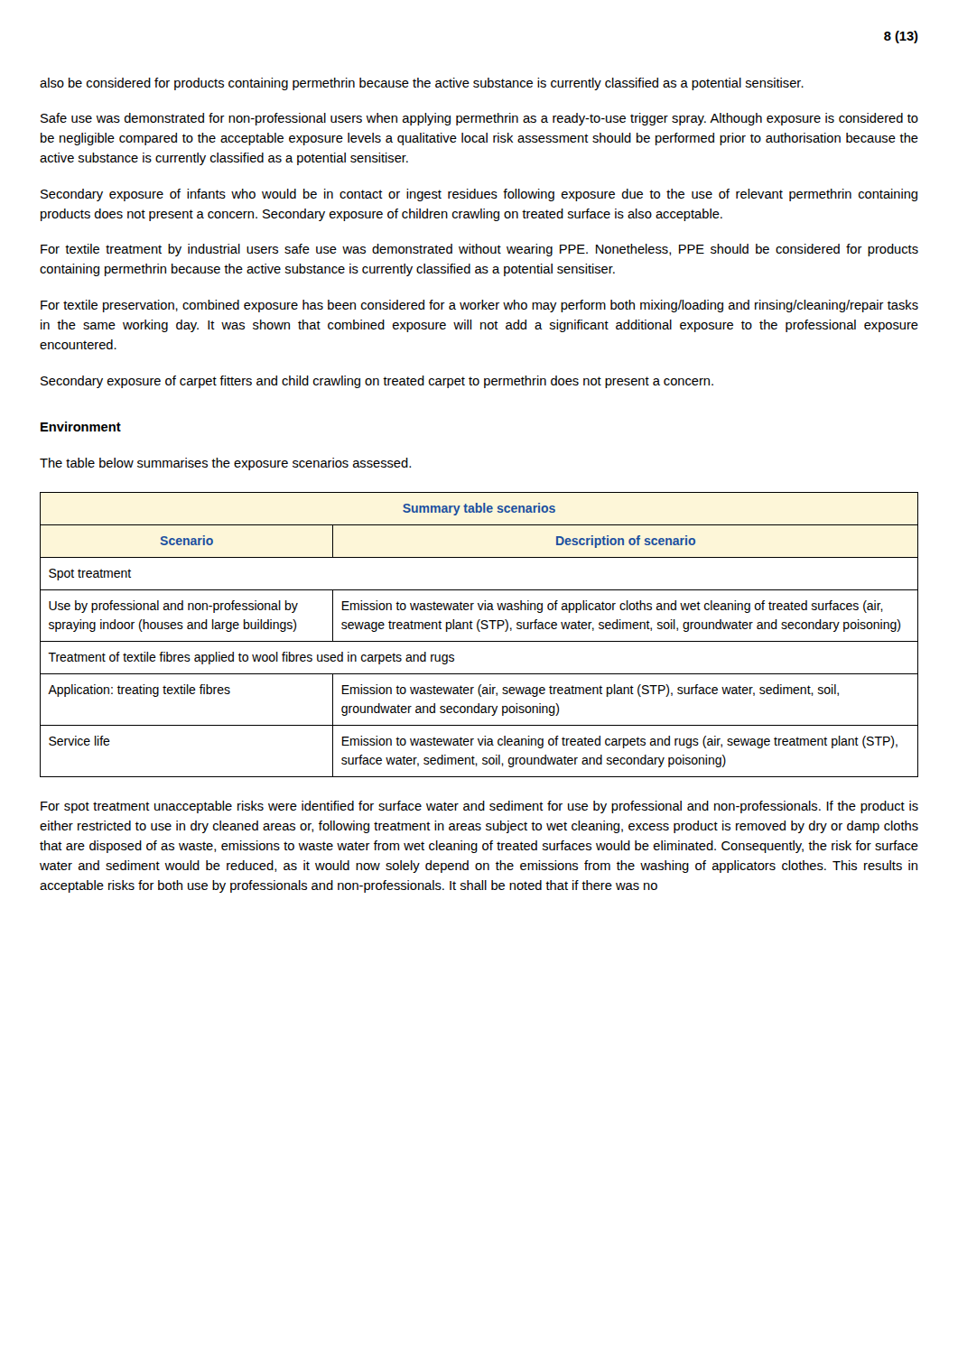8 (13)
also be considered for products containing permethrin because the active substance is currently classified as a potential sensitiser.
Safe use was demonstrated for non-professional users when applying permethrin as a ready-to-use trigger spray. Although exposure is considered to be negligible compared to the acceptable exposure levels a qualitative local risk assessment should be performed prior to authorisation because the active substance is currently classified as a potential sensitiser.
Secondary exposure of infants who would be in contact or ingest residues following exposure due to the use of relevant permethrin containing products does not present a concern. Secondary exposure of children crawling on treated surface is also acceptable.
For textile treatment by industrial users safe use was demonstrated without wearing PPE. Nonetheless, PPE should be considered for products containing permethrin because the active substance is currently classified as a potential sensitiser.
For textile preservation, combined exposure has been considered for a worker who may perform both mixing/loading and rinsing/cleaning/repair tasks in the same working day. It was shown that combined exposure will not add a significant additional exposure to the professional exposure encountered.
Secondary exposure of carpet fitters and child crawling on treated carpet to permethrin does not present a concern.
Environment
The table below summarises the exposure scenarios assessed.
Summary table scenarios
| Scenario | Description of scenario |
| --- | --- |
| Spot treatment |
| Use by professional and non-professional by spraying indoor (houses and large buildings) | Emission to wastewater via washing of applicator cloths and wet cleaning of treated surfaces (air, sewage treatment plant (STP), surface water, sediment, soil, groundwater and secondary poisoning) |
| Treatment of textile fibres applied to wool fibres used in carpets and rugs |
| Application: treating textile fibres | Emission to wastewater (air, sewage treatment plant (STP), surface water, sediment, soil, groundwater and secondary poisoning) |
| Service life | Emission to wastewater via cleaning of treated carpets and rugs (air, sewage treatment plant (STP), surface water, sediment, soil, groundwater and secondary poisoning) |
For spot treatment unacceptable risks were identified for surface water and sediment for use by professional and non-professionals. If the product is either restricted to use in dry cleaned areas or, following treatment in areas subject to wet cleaning, excess product is removed by dry or damp cloths that are disposed of as waste, emissions to waste water from wet cleaning of treated surfaces would be eliminated. Consequently, the risk for surface water and sediment would be reduced, as it would now solely depend on the emissions from the washing of applicators clothes. This results in acceptable risks for both use by professionals and non-professionals. It shall be noted that if there was no